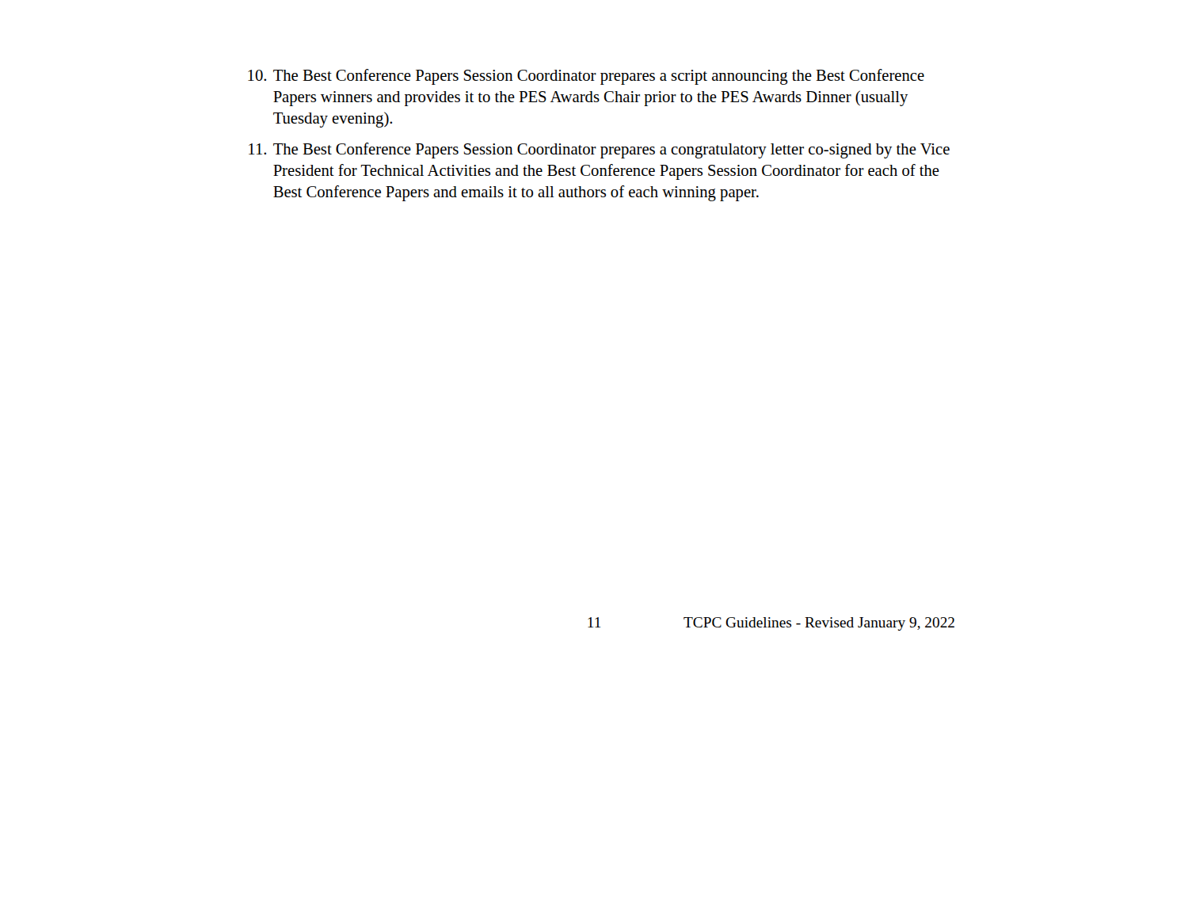10. The Best Conference Papers Session Coordinator prepares a script announcing the Best Conference Papers winners and provides it to the PES Awards Chair prior to the PES Awards Dinner (usually Tuesday evening).
11. The Best Conference Papers Session Coordinator prepares a congratulatory letter co-signed by the Vice President for Technical Activities and the Best Conference Papers Session Coordinator for each of the Best Conference Papers and emails it to all authors of each winning paper.
11 TCPC Guidelines - Revised January 9, 2022